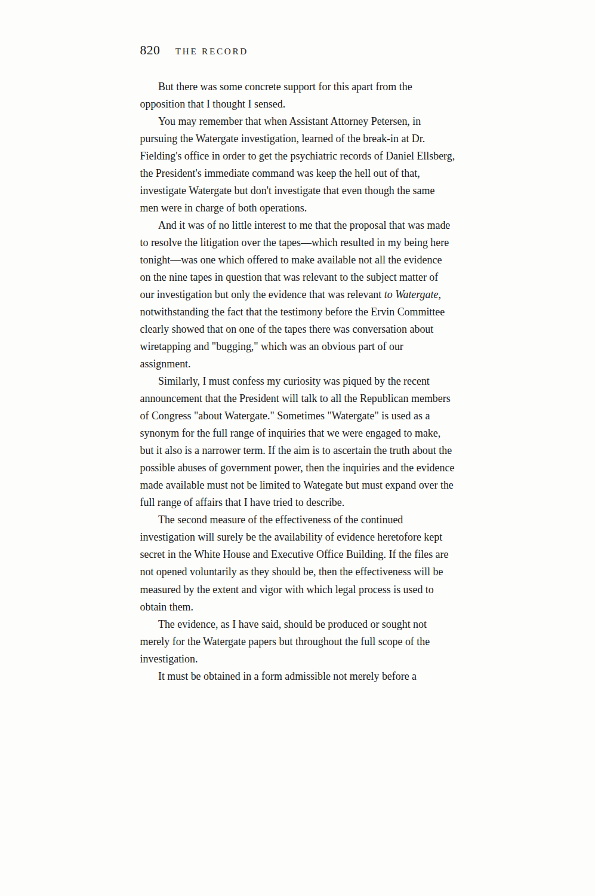820 The Record
But there was some concrete support for this apart from the opposition that I thought I sensed.
You may remember that when Assistant Attorney Petersen, in pursuing the Watergate investigation, learned of the break-in at Dr. Fielding's office in order to get the psychiatric records of Daniel Ellsberg, the President's immediate command was keep the hell out of that, investigate Watergate but don't investigate that even though the same men were in charge of both operations.
And it was of no little interest to me that the proposal that was made to resolve the litigation over the tapes—which resulted in my being here tonight—was one which offered to make available not all the evidence on the nine tapes in question that was relevant to the subject matter of our investigation but only the evidence that was relevant to Watergate, notwithstanding the fact that the testimony before the Ervin Committee clearly showed that on one of the tapes there was conversation about wiretapping and "bugging," which was an obvious part of our assignment.
Similarly, I must confess my curiosity was piqued by the recent announcement that the President will talk to all the Republican members of Congress "about Watergate." Sometimes "Watergate" is used as a synonym for the full range of inquiries that we were engaged to make, but it also is a narrower term. If the aim is to ascertain the truth about the possible abuses of government power, then the inquiries and the evidence made available must not be limited to Wategate but must expand over the full range of affairs that I have tried to describe.
The second measure of the effectiveness of the continued investigation will surely be the availability of evidence heretofore kept secret in the White House and Executive Office Building. If the files are not opened voluntarily as they should be, then the effectiveness will be measured by the extent and vigor with which legal process is used to obtain them.
The evidence, as I have said, should be produced or sought not merely for the Watergate papers but throughout the full scope of the investigation.
It must be obtained in a form admissible not merely before a